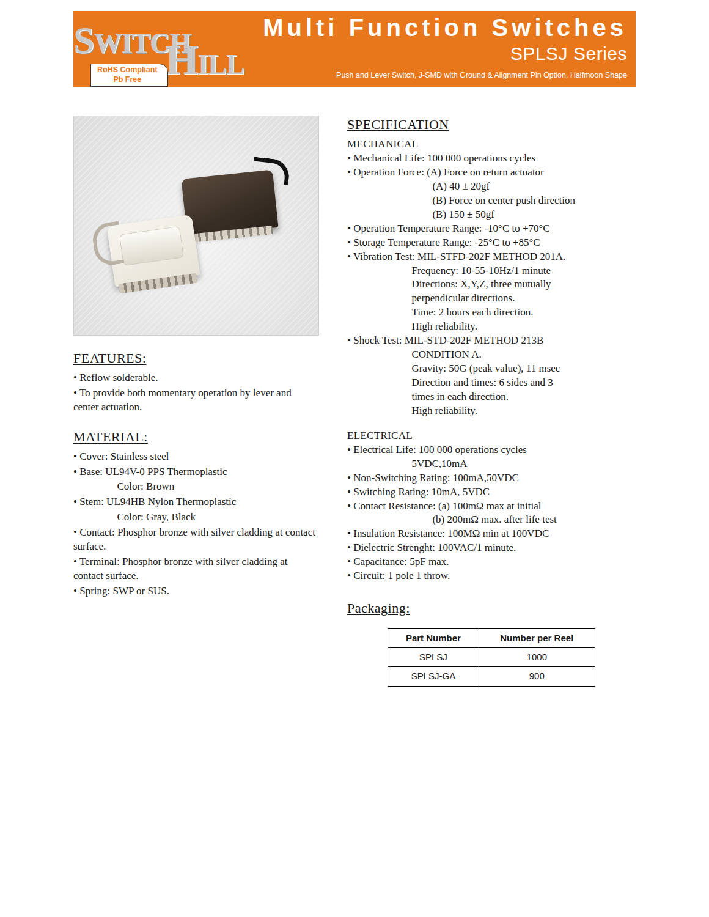Multi Function Switches
SPLSJ Series
Push and Lever Switch, J-SMD with Ground & Alignment Pin Option, Halfmoon Shape
SWITCH
HILL
RoHS Compliant
Pb Free
FEATURES:
• Reflow solderable.
• To provide both momentary operation by lever and center actuation.
MATERIAL:
• Cover: Stainless steel
• Base: UL94V-0 PPS Thermoplastic
Color: Brown
• Stem: UL94HB Nylon Thermoplastic
Color: Gray, Black
• Contact: Phosphor bronze with silver cladding at contact surface.
• Terminal: Phosphor bronze with silver cladding at contact surface.
• Spring: SWP or SUS.
SPECIFICATION
MECHANICAL
• Mechanical Life: 100 000 operations cycles
• Operation Force: (A) Force on return actuator
(A) 40 ± 20gf
(B) Force on center push direction
(B) 150 ± 50gf
• Operation Temperature Range: -10°C to +70°C
• Storage Temperature Range: -25°C to +85°C
• Vibration Test: MIL-STFD-202F METHOD 201A.
Frequency: 10-55-10Hz/1 minute
Directions: X,Y,Z, three mutually
perpendicular directions.
Time: 2 hours each direction.
High reliability.
• Shock Test: MIL-STD-202F METHOD 213B
CONDITION A.
Gravity: 50G (peak value), 11 msec
Direction and times: 6 sides and 3
times in each direction.
High reliability.
ELECTRICAL
• Electrical Life: 100 000 operations cycles
5VDC,10mA
• Non-Switching Rating: 100mA,50VDC
• Switching Rating: 10mA, 5VDC
• Contact Resistance: (a) 100mΩ max at initial
(b) 200mΩ max. after life test
• Insulation Resistance: 100MΩ min at 100VDC
• Dielectric Strenght: 100VAC/1 minute.
• Capacitance: 5pF max.
• Circuit: 1 pole 1 throw.
Packaging:
| Part Number | Number per Reel |
| --- | --- |
| SPLSJ | 1000 |
| SPLSJ-GA | 900 |